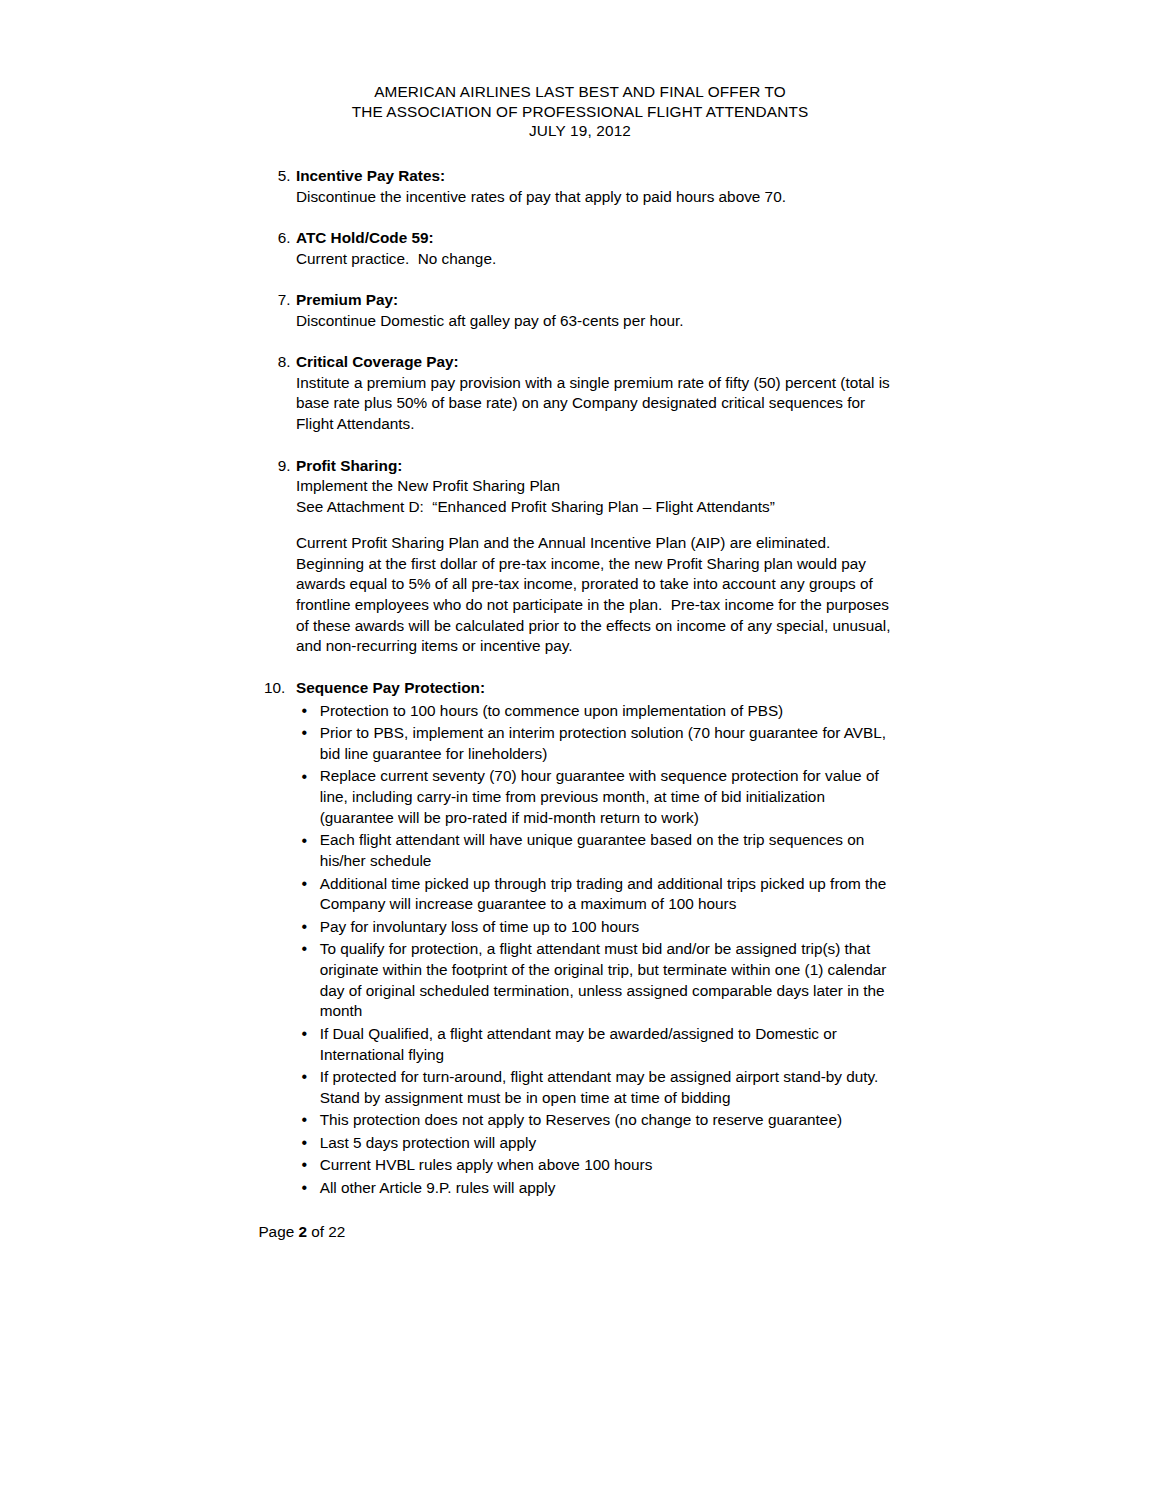AMERICAN AIRLINES LAST BEST AND FINAL OFFER TO
THE ASSOCIATION OF PROFESSIONAL FLIGHT ATTENDANTS
JULY 19, 2012
Incentive Pay Rates:
Discontinue the incentive rates of pay that apply to paid hours above 70.
ATC Hold/Code 59:
Current practice. No change.
Premium Pay:
Discontinue Domestic aft galley pay of 63-cents per hour.
Critical Coverage Pay:
Institute a premium pay provision with a single premium rate of fifty (50) percent (total is base rate plus 50% of base rate) on any Company designated critical sequences for Flight Attendants.
Profit Sharing:
Implement the New Profit Sharing Plan
See Attachment D: “Enhanced Profit Sharing Plan – Flight Attendants”
Current Profit Sharing Plan and the Annual Incentive Plan (AIP) are eliminated. Beginning at the first dollar of pre-tax income, the new Profit Sharing plan would pay awards equal to 5% of all pre-tax income, prorated to take into account any groups of frontline employees who do not participate in the plan. Pre-tax income for the purposes of these awards will be calculated prior to the effects on income of any special, unusual, and non-recurring items or incentive pay.
Sequence Pay Protection:
Protection to 100 hours (to commence upon implementation of PBS)
Prior to PBS, implement an interim protection solution (70 hour guarantee for AVBL, bid line guarantee for lineholders)
Replace current seventy (70) hour guarantee with sequence protection for value of line, including carry-in time from previous month, at time of bid initialization (guarantee will be pro-rated if mid-month return to work)
Each flight attendant will have unique guarantee based on the trip sequences on his/her schedule
Additional time picked up through trip trading and additional trips picked up from the Company will increase guarantee to a maximum of 100 hours
Pay for involuntary loss of time up to 100 hours
To qualify for protection, a flight attendant must bid and/or be assigned trip(s) that originate within the footprint of the original trip, but terminate within one (1) calendar day of original scheduled termination, unless assigned comparable days later in the month
If Dual Qualified, a flight attendant may be awarded/assigned to Domestic or International flying
If protected for turn-around, flight attendant may be assigned airport stand-by duty. Stand by assignment must be in open time at time of bidding
This protection does not apply to Reserves (no change to reserve guarantee)
Last 5 days protection will apply
Current HVBL rules apply when above 100 hours
All other Article 9.P. rules will apply
Page 2 of 22